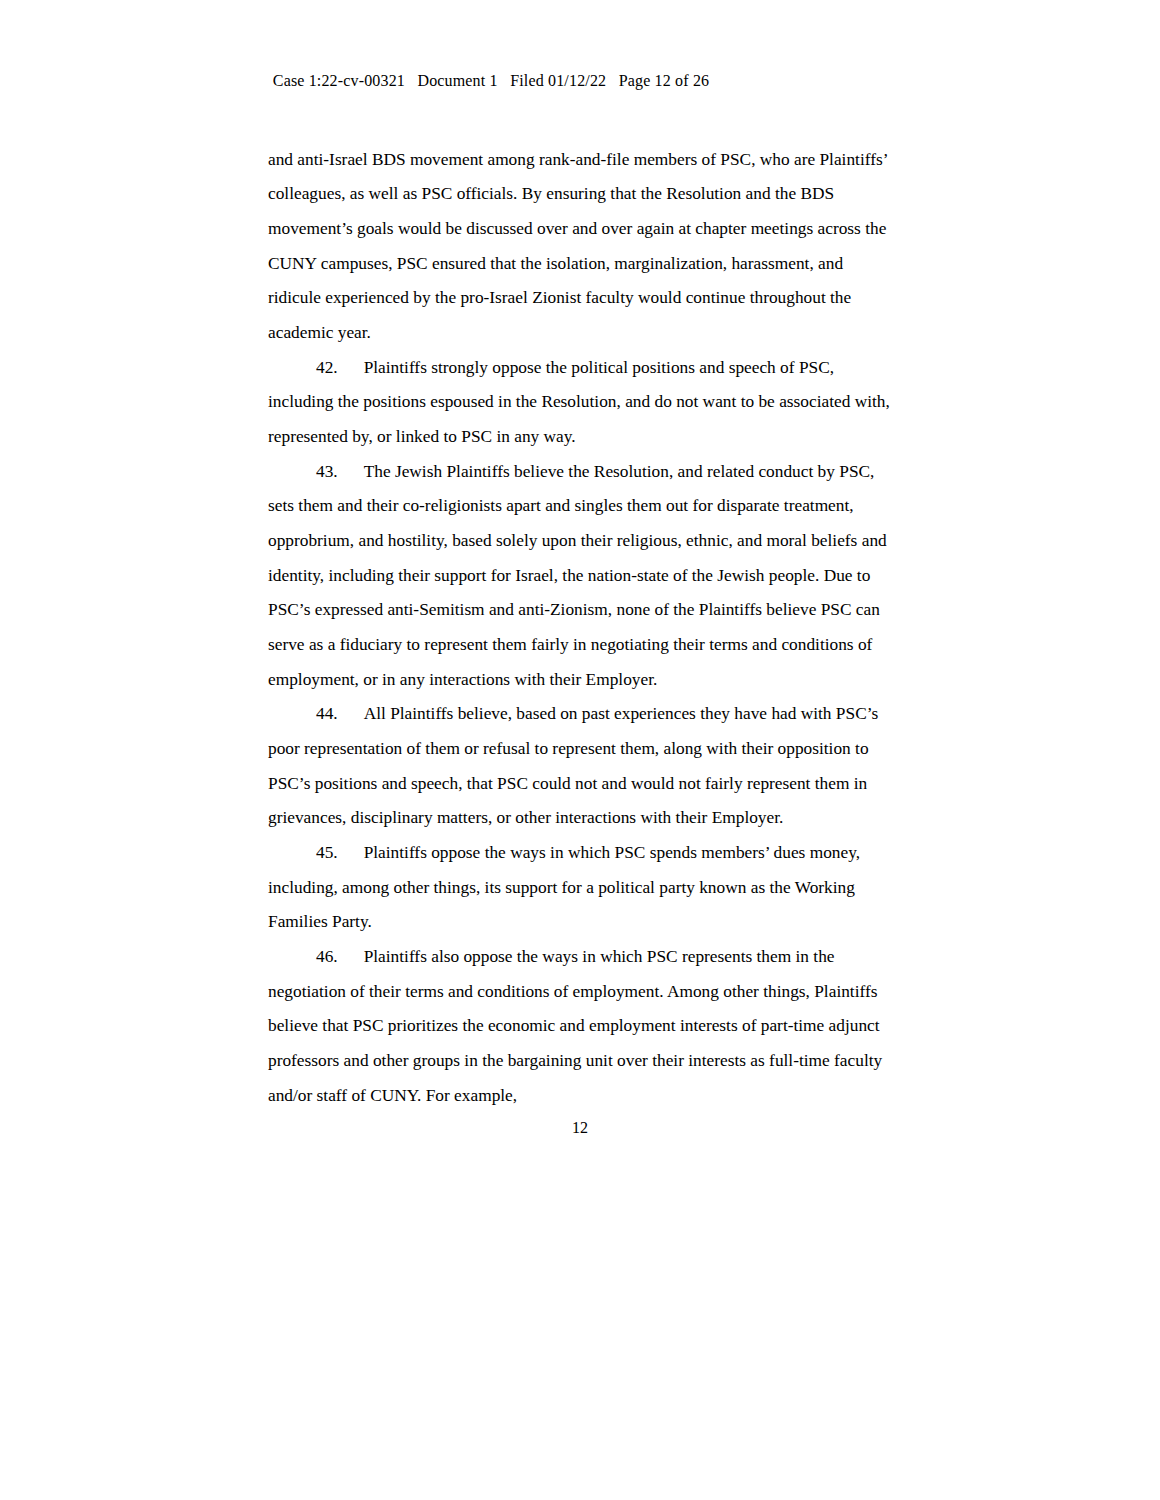Case 1:22-cv-00321 Document 1 Filed 01/12/22 Page 12 of 26
and anti-Israel BDS movement among rank-and-file members of PSC, who are Plaintiffs’ colleagues, as well as PSC officials. By ensuring that the Resolution and the BDS movement’s goals would be discussed over and over again at chapter meetings across the CUNY campuses, PSC ensured that the isolation, marginalization, harassment, and ridicule experienced by the pro-Israel Zionist faculty would continue throughout the academic year.
42. Plaintiffs strongly oppose the political positions and speech of PSC, including the positions espoused in the Resolution, and do not want to be associated with, represented by, or linked to PSC in any way.
43. The Jewish Plaintiffs believe the Resolution, and related conduct by PSC, sets them and their co-religionists apart and singles them out for disparate treatment, opprobrium, and hostility, based solely upon their religious, ethnic, and moral beliefs and identity, including their support for Israel, the nation-state of the Jewish people. Due to PSC’s expressed anti-Semitism and anti-Zionism, none of the Plaintiffs believe PSC can serve as a fiduciary to represent them fairly in negotiating their terms and conditions of employment, or in any interactions with their Employer.
44. All Plaintiffs believe, based on past experiences they have had with PSC’s poor representation of them or refusal to represent them, along with their opposition to PSC’s positions and speech, that PSC could not and would not fairly represent them in grievances, disciplinary matters, or other interactions with their Employer.
45. Plaintiffs oppose the ways in which PSC spends members’ dues money, including, among other things, its support for a political party known as the Working Families Party.
46. Plaintiffs also oppose the ways in which PSC represents them in the negotiation of their terms and conditions of employment. Among other things, Plaintiffs believe that PSC prioritizes the economic and employment interests of part-time adjunct professors and other groups in the bargaining unit over their interests as full-time faculty and/or staff of CUNY. For example,
12